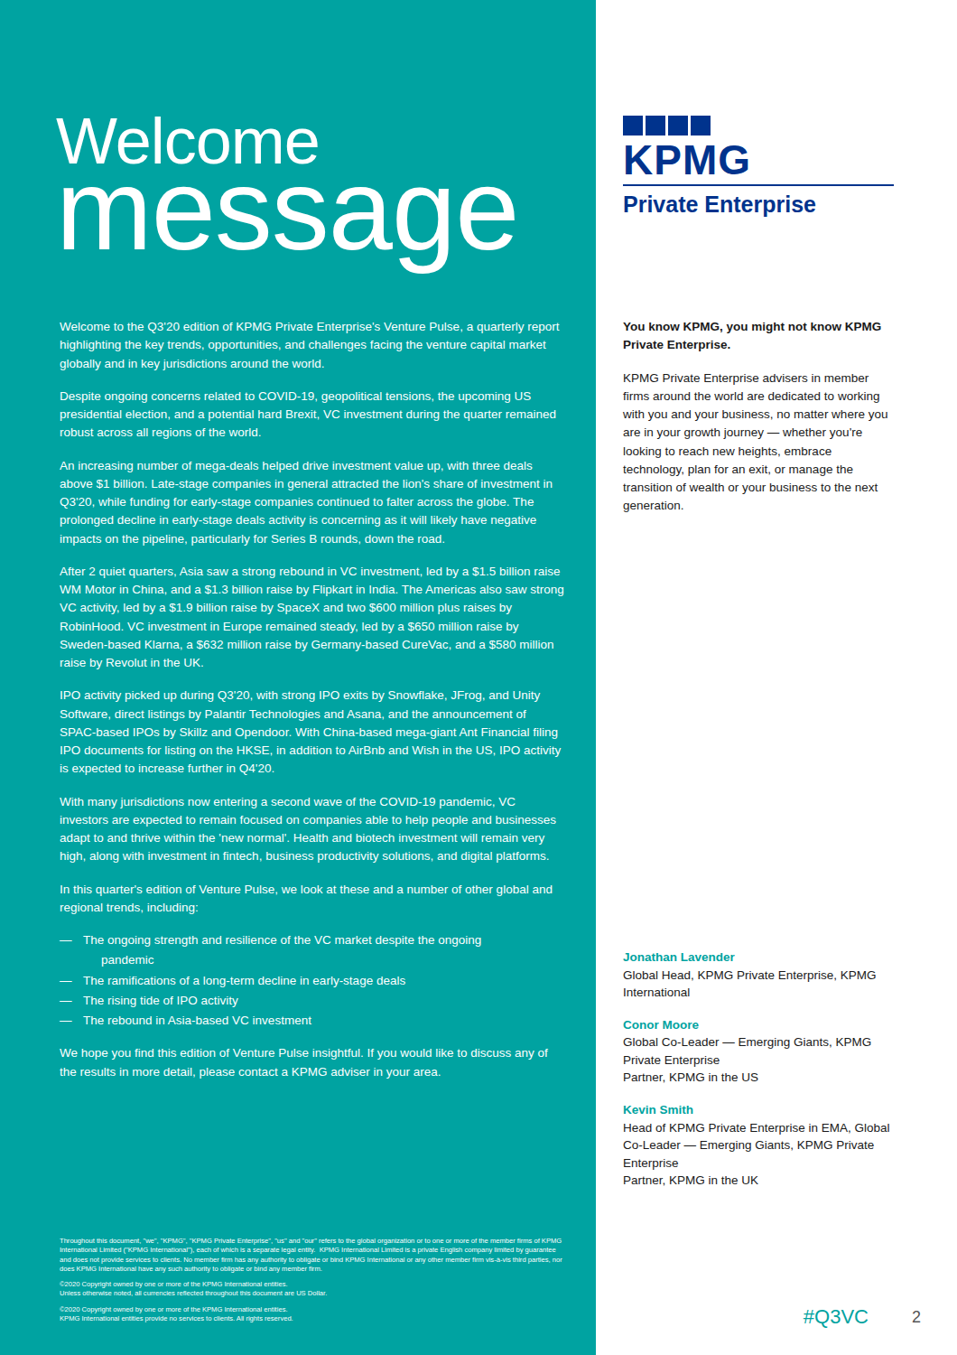Welcome message
Welcome to the Q3'20 edition of KPMG Private Enterprise's Venture Pulse, a quarterly report highlighting the key trends, opportunities, and challenges facing the venture capital market globally and in key jurisdictions around the world.
Despite ongoing concerns related to COVID-19, geopolitical tensions, the upcoming US presidential election, and a potential hard Brexit, VC investment during the quarter remained robust across all regions of the world.
An increasing number of mega-deals helped drive investment value up, with three deals above $1 billion. Late-stage companies in general attracted the lion's share of investment in Q3'20, while funding for early-stage companies continued to falter across the globe. The prolonged decline in early-stage deals activity is concerning as it will likely have negative impacts on the pipeline, particularly for Series B rounds, down the road.
After 2 quiet quarters, Asia saw a strong rebound in VC investment, led by a $1.5 billion raise WM Motor in China, and a $1.3 billion raise by Flipkart in India. The Americas also saw strong VC activity, led by a $1.9 billion raise by SpaceX and two $600 million plus raises by RobinHood. VC investment in Europe remained steady, led by a $650 million raise by Sweden-based Klarna, a $632 million raise by Germany-based CureVac, and a $580 million raise by Revolut in the UK.
IPO activity picked up during Q3'20, with strong IPO exits by Snowflake, JFrog, and Unity Software, direct listings by Palantir Technologies and Asana, and the announcement of SPAC-based IPOs by Skillz and Opendoor. With China-based mega-giant Ant Financial filing IPO documents for listing on the HKSE, in addition to AirBnb and Wish in the US, IPO activity is expected to increase further in Q4'20.
With many jurisdictions now entering a second wave of the COVID-19 pandemic, VC investors are expected to remain focused on companies able to help people and businesses adapt to and thrive within the 'new normal'. Health and biotech investment will remain very high, along with investment in fintech, business productivity solutions, and digital platforms.
In this quarter's edition of Venture Pulse, we look at these and a number of other global and regional trends, including:
The ongoing strength and resilience of the VC market despite the ongoing
pandemic
The ramifications of a long-term decline in early-stage deals
The rising tide of IPO activity
The rebound in Asia-based VC investment
We hope you find this edition of Venture Pulse insightful. If you would like to discuss any of the results in more detail, please contact a KPMG adviser in your area.
Throughout this document, "we", "KPMG", "KPMG Private Enterprise", "us" and "our" refers to the global organization or to one or more of the member firms of KPMG International Limited ("KPMG International"), each of which is a separate legal entity. KPMG International Limited is a private English company limited by guarantee and does not provide services to clients. No member firm has any authority to obligate or bind KPMG International or any other member firm vis-à-vis third parties, nor does KPMG International have any such authority to obligate or bind any member firm.
©2020 Copyright owned by one or more of the KPMG International entities.
Unless otherwise noted, all currencies reflected throughout this document are US Dollar.
©2020 Copyright owned by one or more of the KPMG International entities.
KPMG International entities provide no services to clients. All rights reserved.
KPMG
Private Enterprise
You know KPMG, you might not know KPMG Private Enterprise.
KPMG Private Enterprise advisers in member firms around the world are dedicated to working with you and your business, no matter where you are in your growth journey — whether you're looking to reach new heights, embrace technology, plan for an exit, or manage the transition of wealth or your business to the next generation.
Jonathan Lavender
Global Head, KPMG Private Enterprise, KPMG International
Conor Moore
Global Co-Leader — Emerging Giants, KPMG Private Enterprise
Partner, KPMG in the US
Kevin Smith
Head of KPMG Private Enterprise in EMA, Global Co-Leader — Emerging Giants, KPMG Private Enterprise
Partner, KPMG in the UK
#Q3VC 2